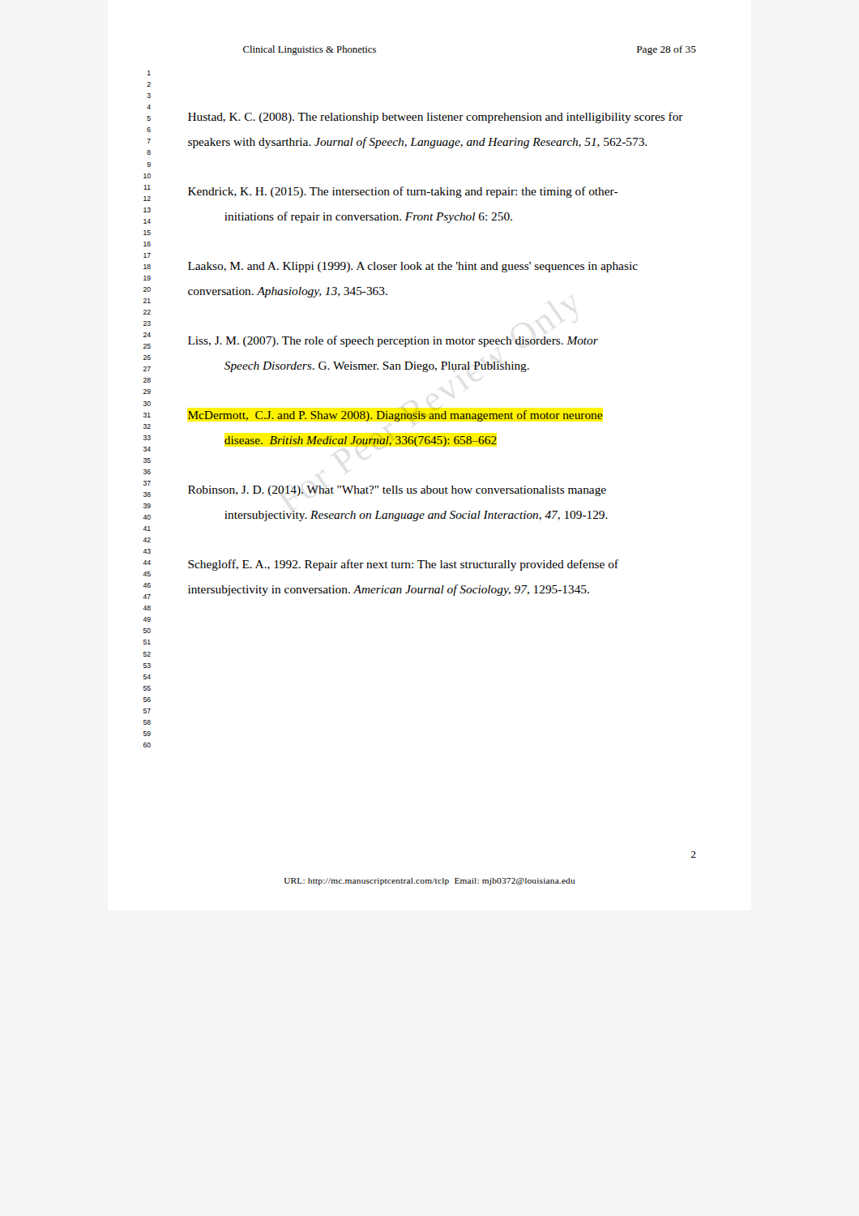12345678910 11121314151617181920 21222324252627282930 31323334353637383940 41424344454647484950 51525354555657585960
Clinical Linguistics & Phonetics
Page 28 of 35
For Peer Review Only
Hustad, K. C. (2008). The relationship between listener comprehension and intelligibility scores for speakers with dysarthria. Journal of Speech, Language, and Hearing Research, 51, 562-573.
Kendrick, K. H. (2015). The intersection of turn-taking and repair: the timing of other-initiations of repair in conversation. Front Psychol 6: 250.
Laakso, M. and A. Klippi (1999). A closer look at the 'hint and guess' sequences in aphasic conversation. Aphasiology, 13, 345-363.
Liss, J. M. (2007). The role of speech perception in motor speech disorders. Motor Speech Disorders. G. Weismer. San Diego, Plural Publishing.
McDermott, C.J. and P. Shaw 2008). Diagnosis and management of motor neurone disease. British Medical Journal, 336(7645): 658–662
Robinson, J. D. (2014). What "What?" tells us about how conversationalists manageintersubjectivity. Research on Language and Social Interaction, 47, 109-129.
Schegloff, E. A., 1992. Repair after next turn: The last structurally provided defense of intersubjectivity in conversation. American Journal of Sociology, 97, 1295-1345.
2
URL: http://mc.manuscriptcentral.com/tclp Email: mjb0372@louisiana.edu